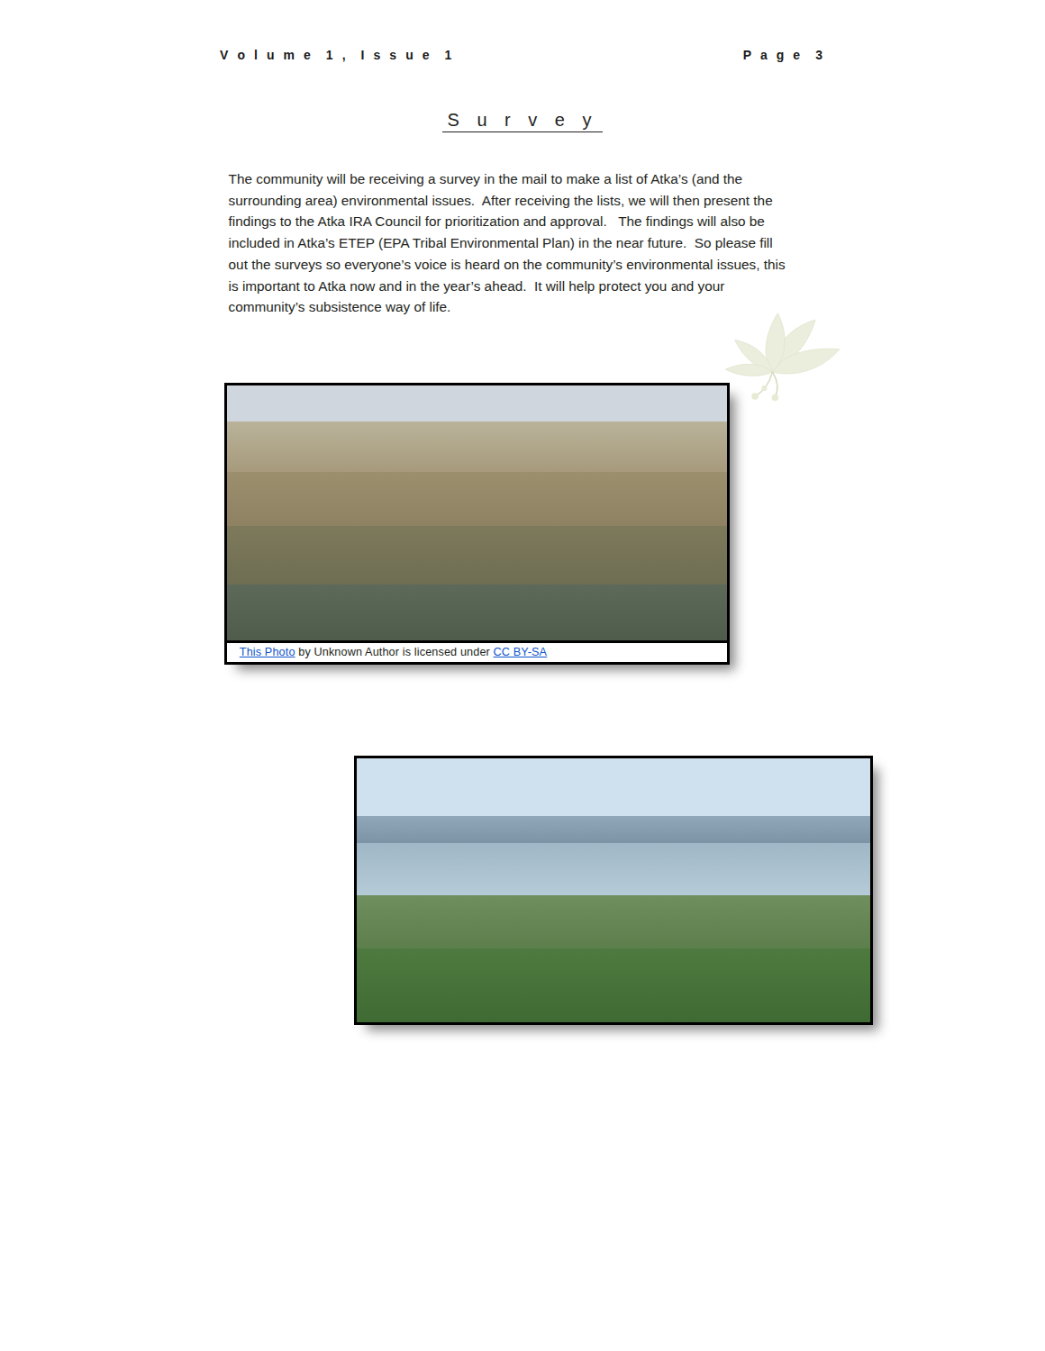V o l u m e 1 , I s s u e 1
P a g e 3
S u r v e y
The community will be receiving a survey in the mail to make a list of Atka’s (and the surrounding area) environmental issues. After receiving the lists, we will then present the findings to the Atka IRA Council for prioritization and approval. The findings will also be included in Atka’s ETEP (EPA Tribal Environmental Plan) in the near future. So please fill out the surveys so everyone’s voice is heard on the community’s environmental issues, this is important to Atka now and in the year’s ahead. It will help protect you and your community’s subsistence way of life.
This Photo by Unknown Author is licensed under CC BY-SA